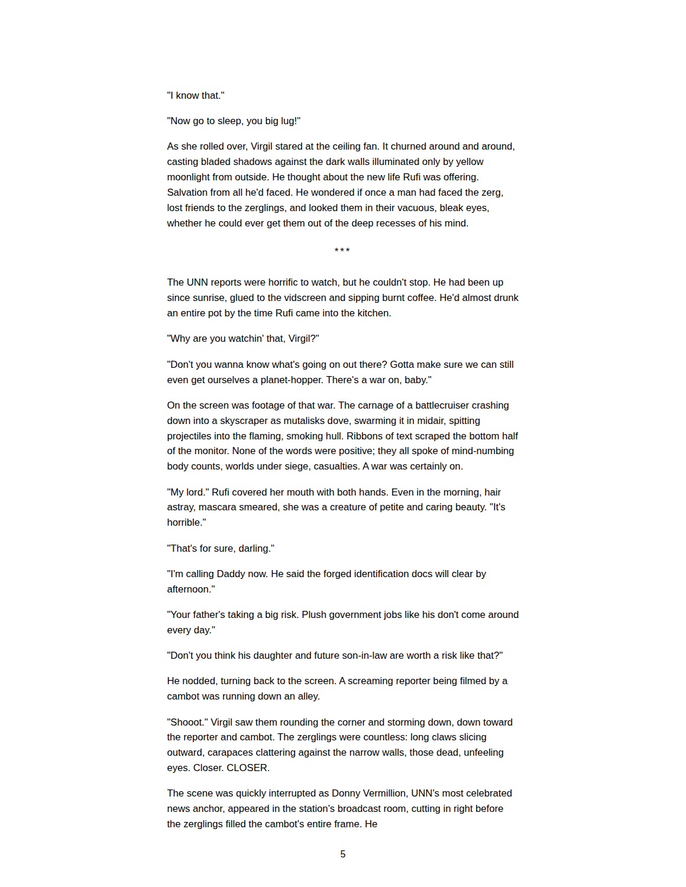"I know that."
"Now go to sleep, you big lug!"
As she rolled over, Virgil stared at the ceiling fan. It churned around and around, casting bladed shadows against the dark walls illuminated only by yellow moonlight from outside. He thought about the new life Rufi was offering. Salvation from all he'd faced. He wondered if once a man had faced the zerg, lost friends to the zerglings, and looked them in their vacuous, bleak eyes, whether he could ever get them out of the deep recesses of his mind.
***
The UNN reports were horrific to watch, but he couldn't stop. He had been up since sunrise, glued to the vidscreen and sipping burnt coffee. He'd almost drunk an entire pot by the time Rufi came into the kitchen.
"Why are you watchin' that, Virgil?"
"Don't you wanna know what's going on out there? Gotta make sure we can still even get ourselves a planet-hopper. There's a war on, baby."
On the screen was footage of that war. The carnage of a battlecruiser crashing down into a skyscraper as mutalisks dove, swarming it in midair, spitting projectiles into the flaming, smoking hull. Ribbons of text scraped the bottom half of the monitor. None of the words were positive; they all spoke of mind-numbing body counts, worlds under siege, casualties. A war was certainly on.
"My lord." Rufi covered her mouth with both hands. Even in the morning, hair astray, mascara smeared, she was a creature of petite and caring beauty. "It's horrible."
"That's for sure, darling."
"I'm calling Daddy now. He said the forged identification docs will clear by afternoon."
"Your father's taking a big risk. Plush government jobs like his don't come around every day."
"Don't you think his daughter and future son-in-law are worth a risk like that?"
He nodded, turning back to the screen. A screaming reporter being filmed by a cambot was running down an alley.
"Shooot." Virgil saw them rounding the corner and storming down, down toward the reporter and cambot. The zerglings were countless: long claws slicing outward, carapaces clattering against the narrow walls, those dead, unfeeling eyes. Closer. CLOSER.
The scene was quickly interrupted as Donny Vermillion, UNN's most celebrated news anchor, appeared in the station's broadcast room, cutting in right before the zerglings filled the cambot's entire frame. He
5